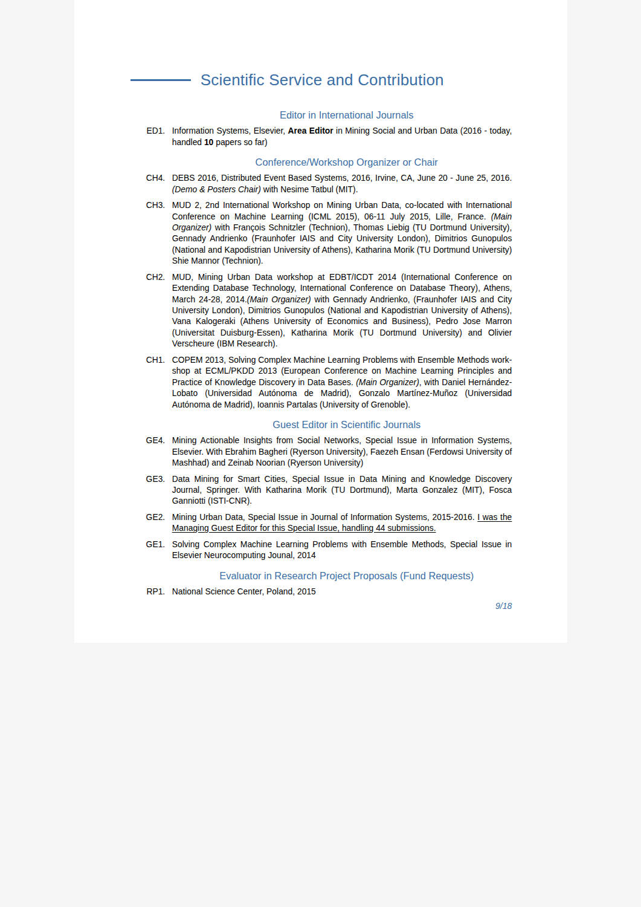Scientific Service and Contribution
Editor in International Journals
ED1.
Information Systems, Elsevier, Area Editor in Mining Social and Urban Data (2016 - today, handled 10 papers so far)
Conference/Workshop Organizer or Chair
CH4.
DEBS 2016, Distributed Event Based Systems, 2016, Irvine, CA, June 20 - June 25, 2016. (Demo & Posters Chair) with Nesime Tatbul (MIT).
CH3.
MUD 2, 2nd International Workshop on Mining Urban Data, co-located with International Conference on Machine Learning (ICML 2015), 06-11 July 2015, Lille, France. (Main Organizer) with François Schnitzler (Technion), Thomas Liebig (TU Dortmund University), Gennady Andrienko (Fraunhofer IAIS and City University London), Dimitrios Gunopulos (National and Kapodistrian University of Athens), Katharina Morik (TU Dortmund University) Shie Mannor (Technion).
CH2.
MUD, Mining Urban Data workshop at EDBT/ICDT 2014 (International Conference on Extending Database Technology, International Conference on Database Theory), Athens, March 24-28, 2014.(Main Organizer) with Gennady Andrienko, (Fraunhofer IAIS and City University London), Dimitrios Gunopulos (National and Kapodistrian University of Athens), Vana Kalogeraki (Athens University of Economics and Business), Pedro Jose Marron (Universitat Duisburg-Essen), Katharina Morik (TU Dortmund University) and Olivier Verscheure (IBM Research).
CH1.
COPEM 2013, Solving Complex Machine Learning Problems with Ensemble Methods workshop at ECML/PKDD 2013 (European Conference on Machine Learning Principles and Practice of Knowledge Discovery in Data Bases. (Main Organizer), with Daniel Hernández-Lobato (Universidad Autónoma de Madrid), Gonzalo Martínez-Muñoz (Universidad Autónoma de Madrid), Ioannis Partalas (University of Grenoble).
Guest Editor in Scientific Journals
GE4.
Mining Actionable Insights from Social Networks, Special Issue in Information Systems, Elsevier. With Ebrahim Bagheri (Ryerson University), Faezeh Ensan (Ferdowsi University of Mashhad) and Zeinab Noorian (Ryerson University)
GE3.
Data Mining for Smart Cities, Special Issue in Data Mining and Knowledge Discovery Journal, Springer. With Katharina Morik (TU Dortmund), Marta Gonzalez (MIT), Fosca Ganniotti (ISTI-CNR).
GE2.
Mining Urban Data, Special Issue in Journal of Information Systems, 2015-2016. I was the Managing Guest Editor for this Special Issue, handling 44 submissions.
GE1.
Solving Complex Machine Learning Problems with Ensemble Methods, Special Issue in Elsevier Neurocomputing Jounal, 2014
Evaluator in Research Project Proposals (Fund Requests)
RP1.
National Science Center, Poland, 2015
9/18